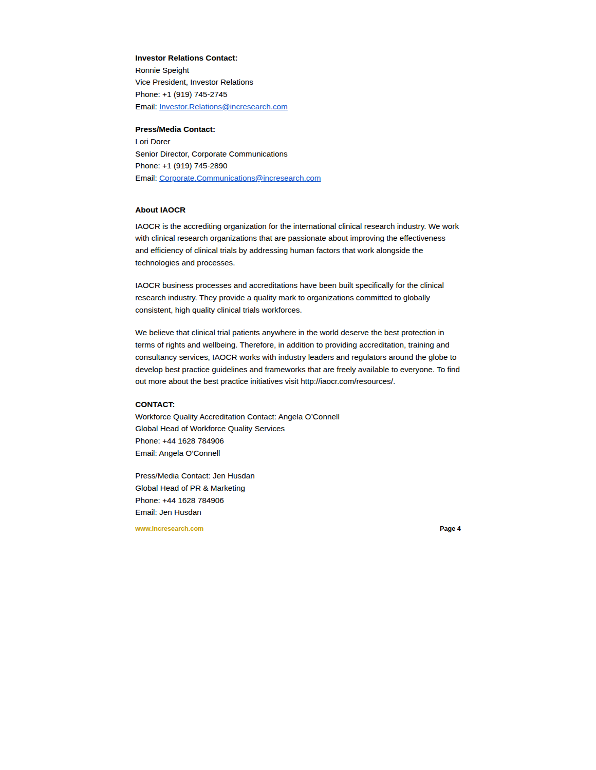Investor Relations Contact:
Ronnie Speight
Vice President, Investor Relations
Phone: +1 (919) 745-2745
Email: Investor.Relations@incresearch.com
Press/Media Contact:
Lori Dorer
Senior Director, Corporate Communications
Phone: +1 (919) 745-2890
Email: Corporate.Communications@incresearch.com
About IAOCR
IAOCR is the accrediting organization for the international clinical research industry. We work with clinical research organizations that are passionate about improving the effectiveness and efficiency of clinical trials by addressing human factors that work alongside the technologies and processes.
IAOCR business processes and accreditations have been built specifically for the clinical research industry. They provide a quality mark to organizations committed to globally consistent, high quality clinical trials workforces.
We believe that clinical trial patients anywhere in the world deserve the best protection in terms of rights and wellbeing. Therefore, in addition to providing accreditation, training and consultancy services, IAOCR works with industry leaders and regulators around the globe to develop best practice guidelines and frameworks that are freely available to everyone. To find out more about the best practice initiatives visit http://iaocr.com/resources/.
CONTACT:
Workforce Quality Accreditation Contact: Angela O’Connell
Global Head of Workforce Quality Services
Phone: +44 1628 784906
Email: Angela O’Connell
Press/Media Contact: Jen Husdan
Global Head of PR & Marketing
Phone: +44 1628 784906
Email: Jen Husdan
www.incresearch.com Page 4